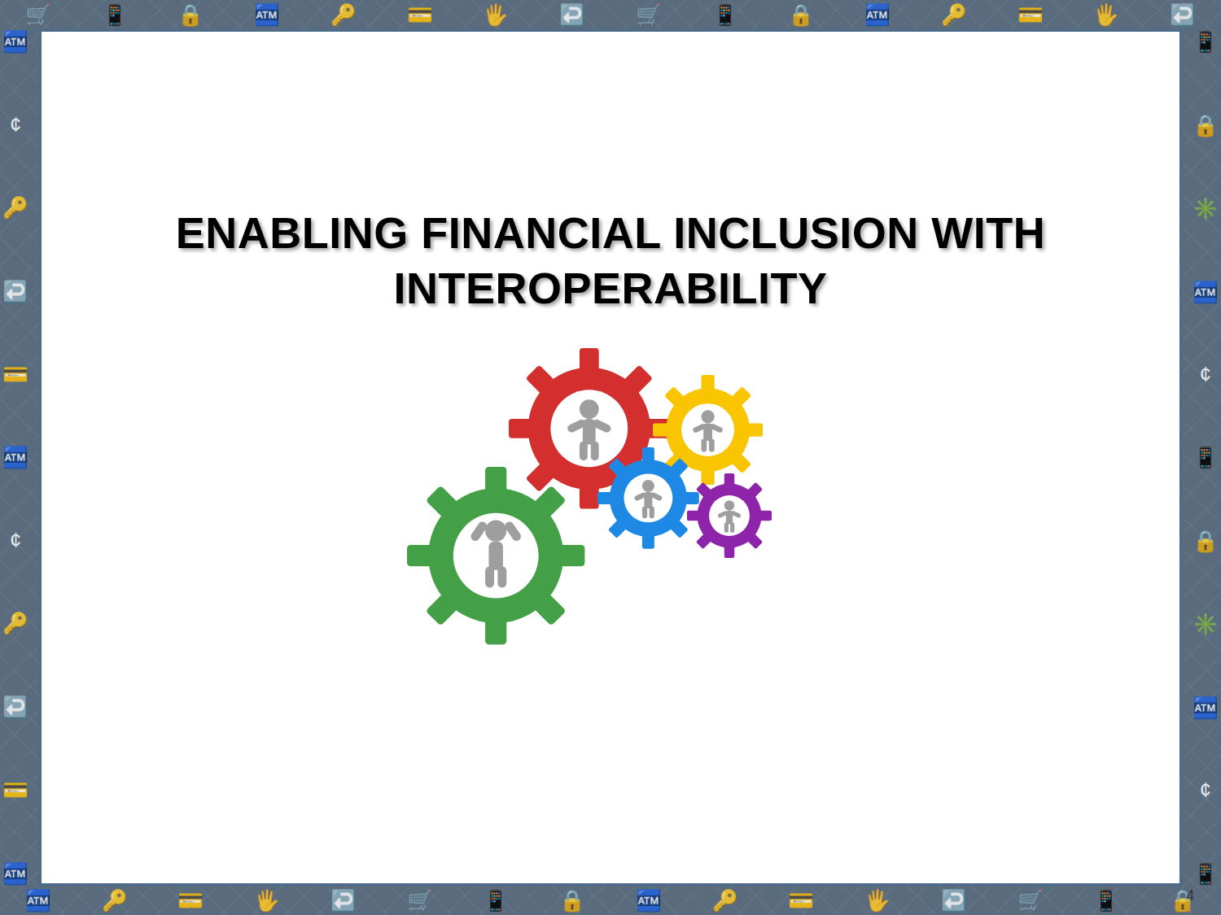🛒📱🔒🏧🔑💳🖐️↩️🛒📱🔒🏧🔑💳🖐️↩️
🏧🔑💳🖐️↩️🛒📱🔒🏧🔑💳🖐️↩️🛒📱🔒
🏧¢🔑↩️💳🏧¢🔑↩️💳🏧
📱🔒✳️🏧¢📱🔒✳️🏧¢📱
ENABLING FINANCIAL INCLUSION WITH INTEROPERABILITY
4